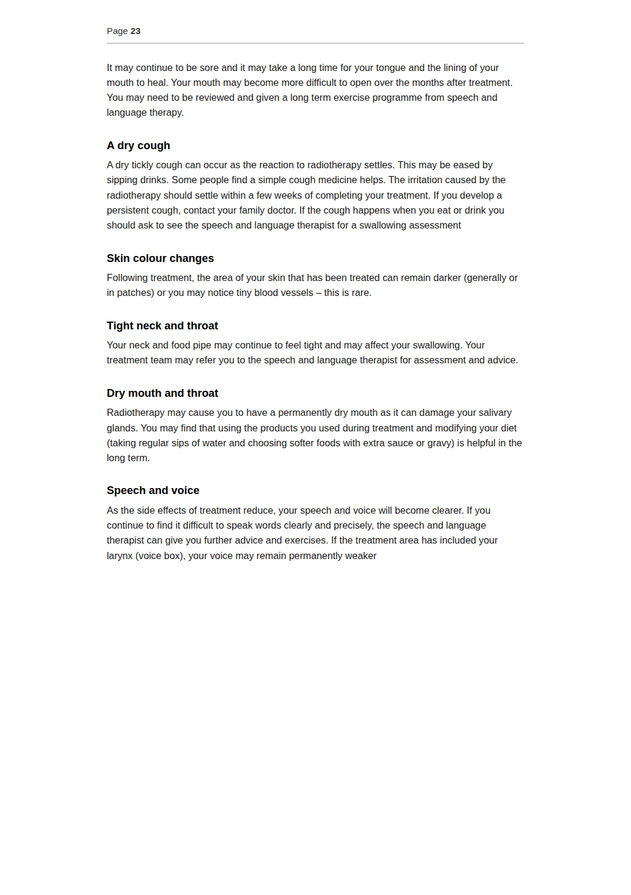Page 23
It may continue to be sore and it may take a long time for your tongue and the lining of your mouth to heal. Your mouth may become more difficult to open over the months after treatment. You may need to be reviewed and given a long term exercise programme from speech and language therapy.
A dry cough
A dry tickly cough can occur as the reaction to radiotherapy settles. This may be eased by sipping drinks. Some people find a simple cough medicine helps. The irritation caused by the radiotherapy should settle within a few weeks of completing your treatment. If you develop a persistent cough, contact your family doctor. If the cough happens when you eat or drink you should ask to see the speech and language therapist for a swallowing assessment
Skin colour changes
Following treatment, the area of your skin that has been treated can remain darker (generally or in patches) or you may notice tiny blood vessels – this is rare.
Tight neck and throat
Your neck and food pipe may continue to feel tight and may affect your swallowing. Your treatment team may refer you to the speech and language therapist for assessment and advice.
Dry mouth and throat
Radiotherapy may cause you to have a permanently dry mouth as it can damage your salivary glands. You may find that using the products you used during treatment and modifying your diet (taking regular sips of water and choosing softer foods with extra sauce or gravy) is helpful in the long term.
Speech and voice
As the side effects of treatment reduce, your speech and voice will become clearer. If you continue to find it difficult to speak words clearly and precisely, the speech and language therapist can give you further advice and exercises. If the treatment area has included your larynx (voice box), your voice may remain permanently weaker